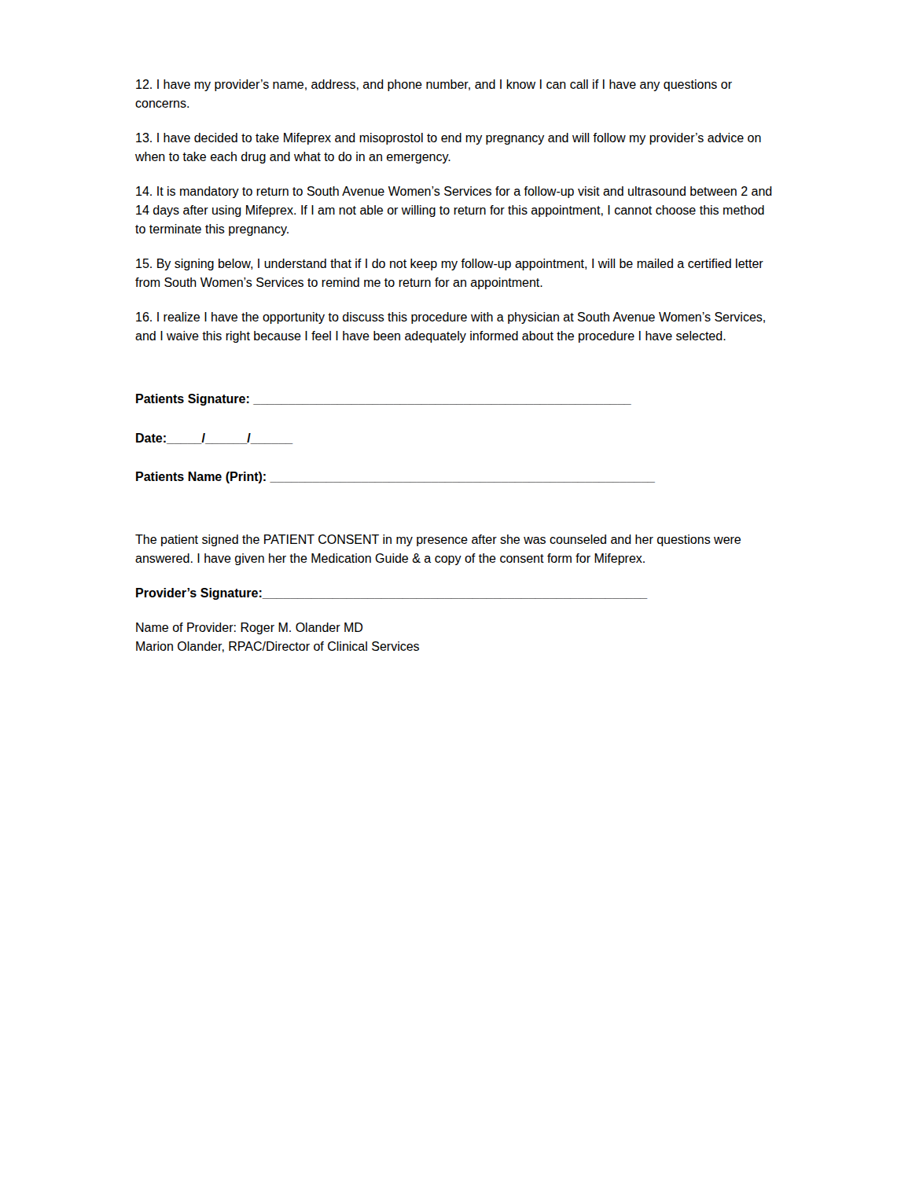12. I have my provider’s name, address, and phone number, and I know I can call if I have any questions or concerns.
13. I have decided to take Mifeprex and misoprostol to end my pregnancy and will follow my provider’s advice on when to take each drug and what to do in an emergency.
14. It is mandatory to return to South Avenue Women’s Services for a follow-up visit and ultrasound between 2 and 14 days after using Mifeprex. If I am not able or willing to return for this appointment, I cannot choose this method to terminate this pregnancy.
15. By signing below, I understand that if I do not keep my follow-up appointment, I will be mailed a certified letter from South Women’s Services to remind me to return for an appointment.
16. I realize I have the opportunity to discuss this procedure with a physician at South Avenue Women’s Services, and I waive this right because I feel I have been adequately informed about the procedure I have selected.
Patients Signature: ______________________________________________________
Date:_____/______/______
Patients Name (Print): _______________________________________________________
The patient signed the PATIENT CONSENT in my presence after she was counseled and her questions were answered. I have given her the Medication Guide & a copy of the consent form for Mifeprex.
Provider’s Signature:_______________________________________________________
Name of Provider: Roger M. Olander MD Marion Olander, RPAC/Director of Clinical Services